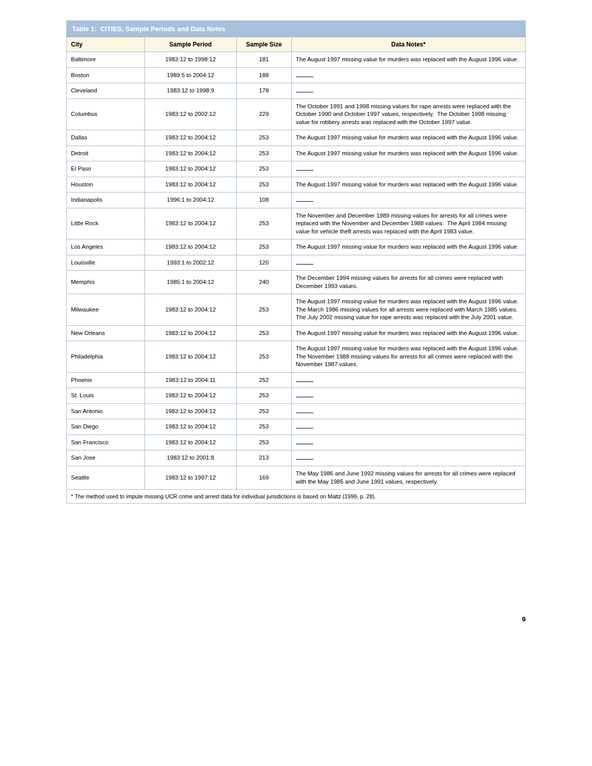Table 1: CITIES, Sample Periods and Data Notes
| City | Sample Period | Sample Size | Data Notes* |
| --- | --- | --- | --- |
| Baltimore | 1983:12 to 1998:12 | 181 | The August 1997 missing value for murders was replaced with the August 1996 value. |
| Boston | 1989:5 to 2004:12 | 188 | |
| Cleveland | 1983:12 to 1998:9 | 178 | |
| Columbus | 1983:12 to 2002:12 | 229 | The October 1991 and 1998 missing values for rape arrests were replaced with the October 1990 and October 1997 values, respectively. The October 1998 missing value for robbery arrests was replaced with the October 1997 value. |
| Dallas | 1983:12 to 2004:12 | 253 | The August 1997 missing value for murders was replaced with the August 1996 value. |
| Detroit | 1983:12 to 2004:12 | 253 | The August 1997 missing value for murders was replaced with the August 1996 value. |
| El Paso | 1983:12 to 2004:12 | 253 | |
| Houston | 1983:12 to 2004:12 | 253 | The August 1997 missing value for murders was replaced with the August 1996 value. |
| Indianapolis | 1996:1 to 2004:12 | 108 | |
| Little Rock | 1983:12 to 2004:12 | 253 | The November and December 1989 missing values for arrests for all crimes were replaced with the November and December 1988 values. The April 1984 missing value for vehicle theft arrests was replaced with the April 1983 value. |
| Los Angeles | 1983:12 to 2004:12 | 253 | The August 1997 missing value for murders was replaced with the August 1996 value. |
| Louisville | 1993:1 to 2002:12 | 120 | |
| Memphis | 1985:1 to 2004:12 | 240 | The December 1994 missing values for arrests for all crimes were replaced with December 1993 values. |
| Milwaukee | 1983:12 to 2004:12 | 253 | The August 1997 missing value for murders was replaced with the August 1996 value. The March 1986 missing values for all arrests were replaced with March 1985 values. The July 2002 missing value for rape arrests was replaced with the July 2001 value. |
| New Orleans | 1983:12 to 2004:12 | 253 | The August 1997 missing value for murders was replaced with the August 1996 value. |
| Philadelphia | 1983:12 to 2004:12 | 253 | The August 1997 missing value for murders was replaced with the August 1996 value. The November 1988 missing values for arrests for all crimes were replaced with the November 1987 values. |
| Phoenix | 1983:12 to 2004:11 | 252 | |
| St. Louis | 1983:12 to 2004:12 | 253 | |
| San Antonio | 1983:12 to 2004:12 | 253 | |
| San Diego | 1983:12 to 2004:12 | 253 | |
| San Francisco | 1983:12 to 2004:12 | 253 | |
| San Jose | 1983:12 to 2001:8 | 213 | |
| Seattle | 1983:12 to 1997:12 | 169 | The May 1986 and June 1992 missing values for arrests for all crimes were replaced with the May 1985 and June 1991 values, respectively. |
| * The method used to impute missing UCR crime and arrest data for individual jurisdictions is based on Maltz (1999, p. 28). |
9